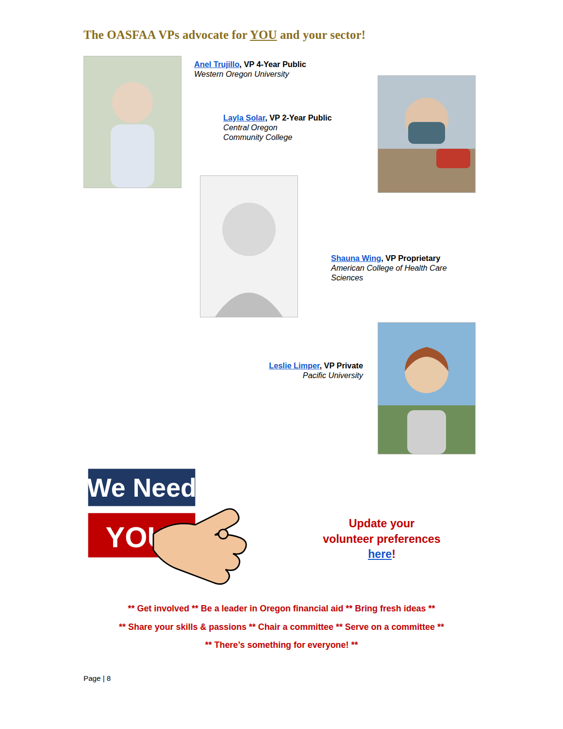The OASFAA VPs advocate for YOU and your sector!
Anel Trujillo, VP 4-Year Public
Western Oregon University
Layla Solar, VP 2-Year Public
Central Oregon
Community College
Shauna Wing, VP Proprietary
American College of Health Care Sciences
Leslie Limper, VP Private
Pacific University
We Need YOU!
Update your
volunteer preferences
here!
** Get involved ** Be a leader in Oregon financial aid ** Bring fresh ideas **
** Share your skills & passions ** Chair a committee ** Serve on a committee **
** There’s something for everyone! **
Page | 8